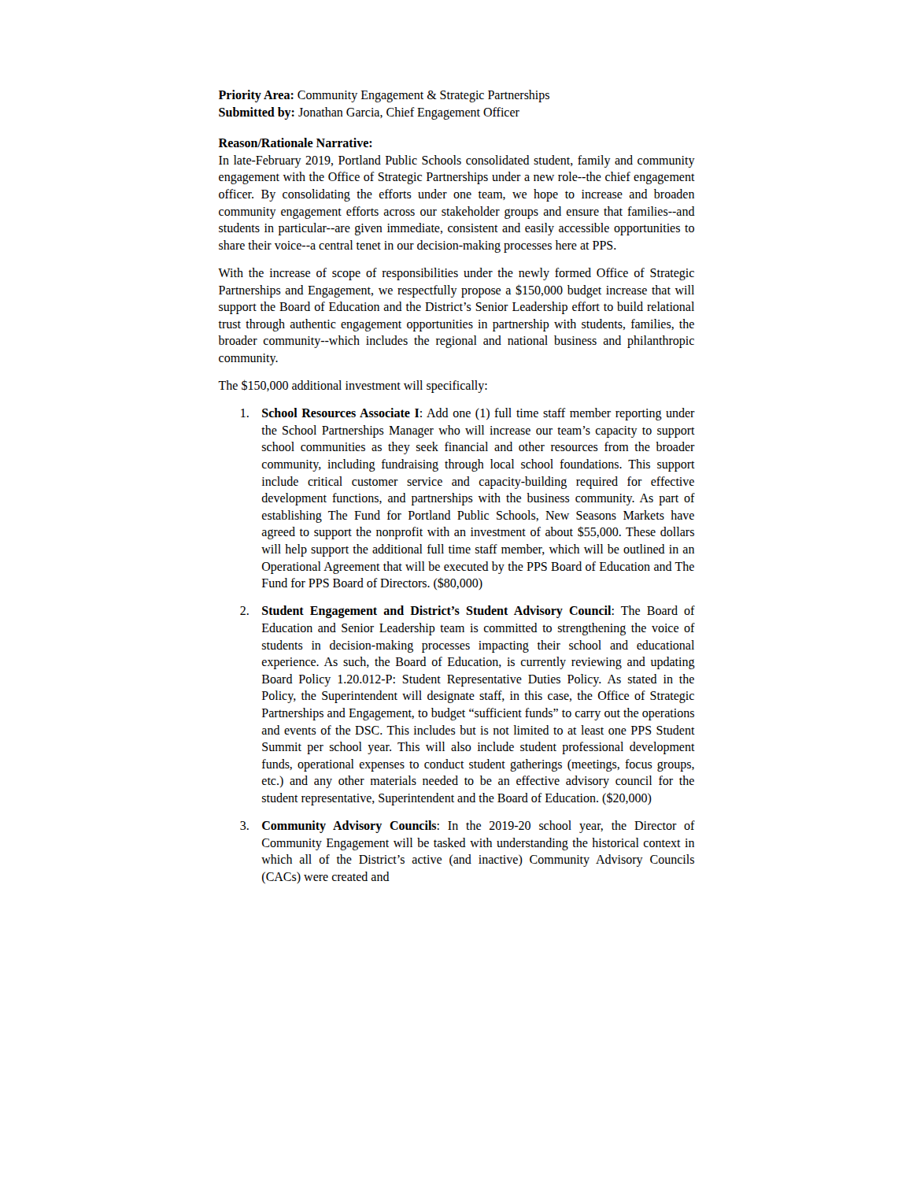Priority Area: Community Engagement & Strategic Partnerships
Submitted by: Jonathan Garcia, Chief Engagement Officer
Reason/Rationale Narrative:
In late-February 2019, Portland Public Schools consolidated student, family and community engagement with the Office of Strategic Partnerships under a new role--the chief engagement officer. By consolidating the efforts under one team, we hope to increase and broaden community engagement efforts across our stakeholder groups and ensure that families--and students in particular--are given immediate, consistent and easily accessible opportunities to share their voice--a central tenet in our decision-making processes here at PPS.
With the increase of scope of responsibilities under the newly formed Office of Strategic Partnerships and Engagement, we respectfully propose a $150,000 budget increase that will support the Board of Education and the District’s Senior Leadership effort to build relational trust through authentic engagement opportunities in partnership with students, families, the broader community--which includes the regional and national business and philanthropic community.
The $150,000 additional investment will specifically:
School Resources Associate I: Add one (1) full time staff member reporting under the School Partnerships Manager who will increase our team’s capacity to support school communities as they seek financial and other resources from the broader community, including fundraising through local school foundations. This support include critical customer service and capacity-building required for effective development functions, and partnerships with the business community. As part of establishing The Fund for Portland Public Schools, New Seasons Markets have agreed to support the nonprofit with an investment of about $55,000. These dollars will help support the additional full time staff member, which will be outlined in an Operational Agreement that will be executed by the PPS Board of Education and The Fund for PPS Board of Directors. ($80,000)
Student Engagement and District’s Student Advisory Council: The Board of Education and Senior Leadership team is committed to strengthening the voice of students in decision-making processes impacting their school and educational experience. As such, the Board of Education, is currently reviewing and updating Board Policy 1.20.012-P: Student Representative Duties Policy. As stated in the Policy, the Superintendent will designate staff, in this case, the Office of Strategic Partnerships and Engagement, to budget “sufficient funds” to carry out the operations and events of the DSC. This includes but is not limited to at least one PPS Student Summit per school year. This will also include student professional development funds, operational expenses to conduct student gatherings (meetings, focus groups, etc.) and any other materials needed to be an effective advisory council for the student representative, Superintendent and the Board of Education. ($20,000)
Community Advisory Councils: In the 2019-20 school year, the Director of Community Engagement will be tasked with understanding the historical context in which all of the District’s active (and inactive) Community Advisory Councils (CACs) were created and